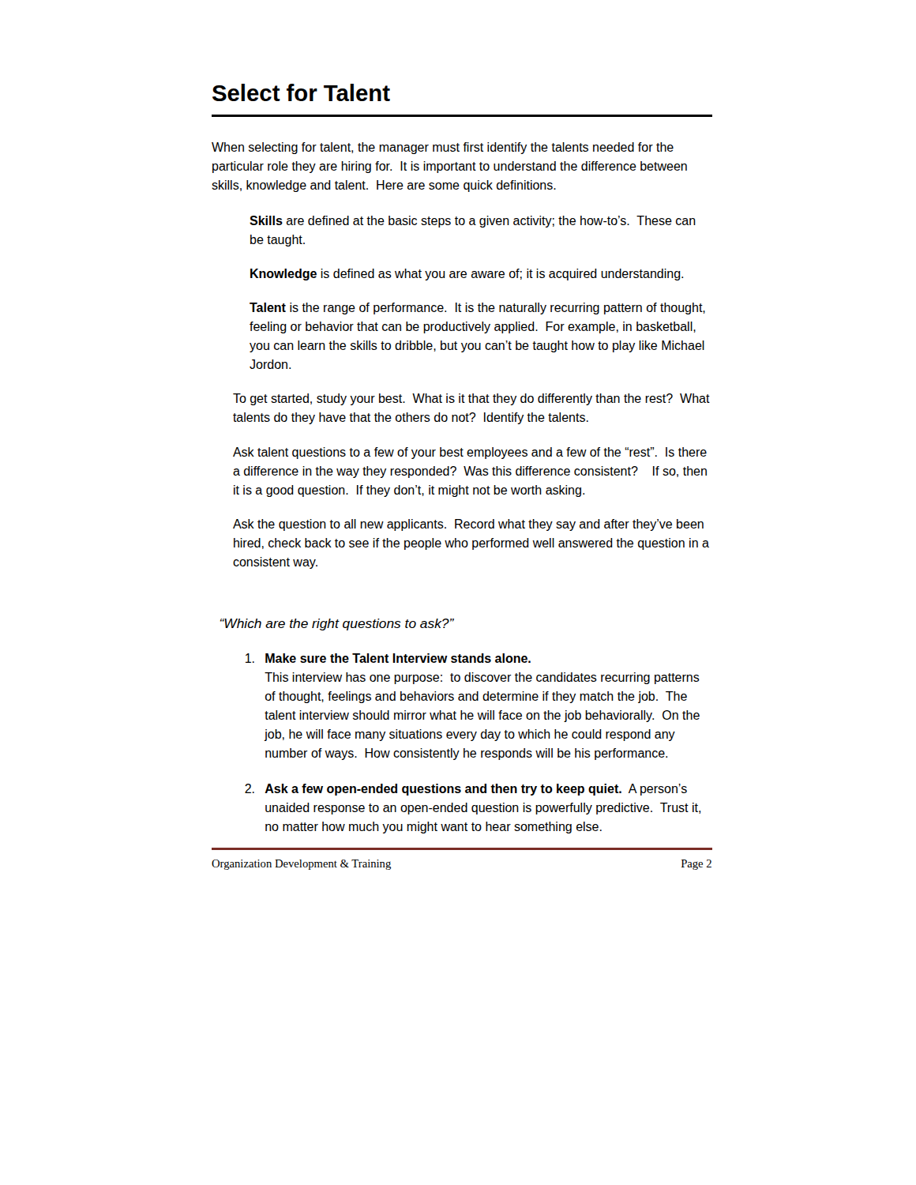Select for Talent
When selecting for talent, the manager must first identify the talents needed for the particular role they are hiring for. It is important to understand the difference between skills, knowledge and talent. Here are some quick definitions.
Skills are defined at the basic steps to a given activity; the how-to’s. These can be taught.
Knowledge is defined as what you are aware of; it is acquired understanding.
Talent is the range of performance. It is the naturally recurring pattern of thought, feeling or behavior that can be productively applied. For example, in basketball, you can learn the skills to dribble, but you can’t be taught how to play like Michael Jordon.
To get started, study your best. What is it that they do differently than the rest? What talents do they have that the others do not? Identify the talents.
Ask talent questions to a few of your best employees and a few of the “rest”. Is there a difference in the way they responded? Was this difference consistent? If so, then it is a good question. If they don’t, it might not be worth asking.
Ask the question to all new applicants. Record what they say and after they’ve been hired, check back to see if the people who performed well answered the question in a consistent way.
“Which are the right questions to ask?”
Make sure the Talent Interview stands alone.
This interview has one purpose: to discover the candidates recurring patterns of thought, feelings and behaviors and determine if they match the job. The talent interview should mirror what he will face on the job behaviorally. On the job, he will face many situations every day to which he could respond any number of ways. How consistently he responds will be his performance.
Ask a few open-ended questions and then try to keep quiet. A person’s unaided response to an open-ended question is powerfully predictive. Trust it, no matter how much you might want to hear something else.
Organization Development & Training Page 2